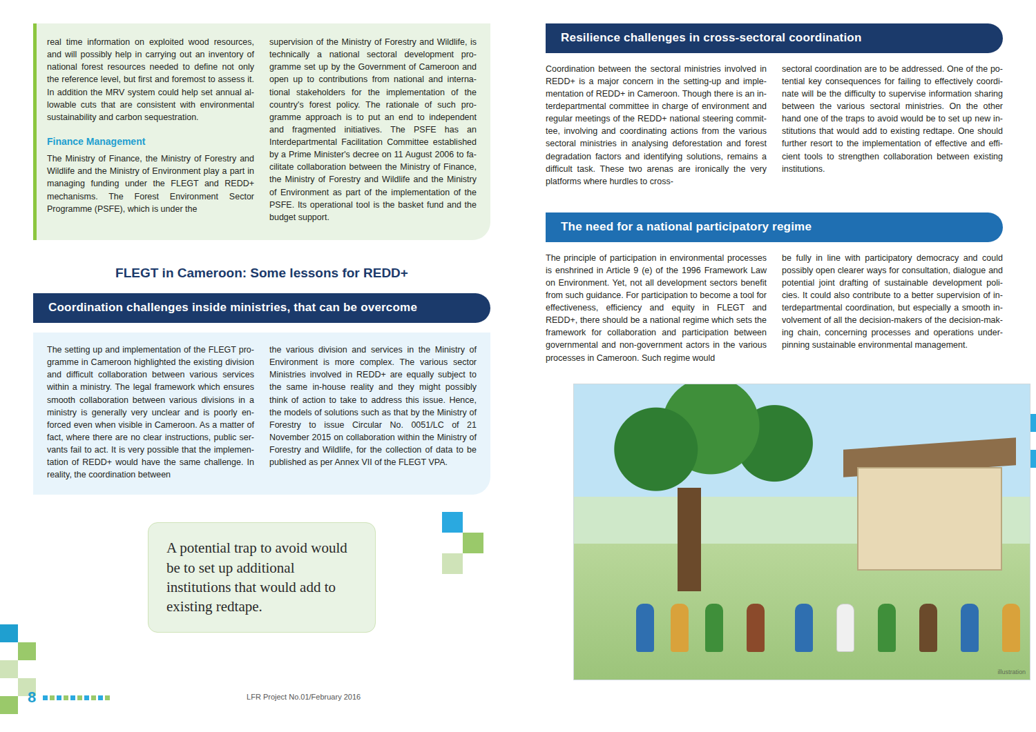real time information on exploited wood resources, and will possibly help in carrying out an inventory of national forest resources needed to define not only the reference level, but first and foremost to assess it. In addition the MRV system could help set annual allowable cuts that are consistent with environmental sustainability and carbon sequestration.
Finance Management
The Ministry of Finance, the Ministry of Forestry and Wildlife and the Ministry of Environment play a part in managing funding under the FLEGT and REDD+ mechanisms. The Forest Environment Sector Programme (PSFE), which is under the
supervision of the Ministry of Forestry and Wildlife, is technically a national sectoral development programme set up by the Government of Cameroon and open up to contributions from national and international stakeholders for the implementation of the country's forest policy. The rationale of such programme approach is to put an end to independent and fragmented initiatives. The PSFE has an Interdepartmental Facilitation Committee established by a Prime Minister's decree on 11 August 2006 to facilitate collaboration between the Ministry of Finance, the Ministry of Forestry and Wildlife and the Ministry of Environment as part of the implementation of the PSFE. Its operational tool is the basket fund and the budget support.
FLEGT in Cameroon: Some lessons for REDD+
Coordination challenges inside ministries, that can be overcome
The setting up and implementation of the FLEGT programme in Cameroon highlighted the existing division and difficult collaboration between various services within a ministry. The legal framework which ensures smooth collaboration between various divisions in a ministry is generally very unclear and is poorly enforced even when visible in Cameroon. As a matter of fact, where there are no clear instructions, public servants fail to act. It is very possible that the implementation of REDD+ would have the same challenge. In reality, the coordination between
the various division and services in the Ministry of Environment is more complex. The various sector Ministries involved in REDD+ are equally subject to the same in-house reality and they might possibly think of action to take to address this issue. Hence, the models of solutions such as that by the Ministry of Forestry to issue Circular No. 0051/LC of 21 November 2015 on collaboration within the Ministry of Forestry and Wildlife, for the collection of data to be published as per Annex VII of the FLEGT VPA.
A potential trap to avoid would be to set up additional institutions that would add to existing redtape.
8 LFR Project No.01/February 2016
Resilience challenges in cross-sectoral coordination
Coordination between the sectoral ministries involved in REDD+ is a major concern in the setting-up and implementation of REDD+ in Cameroon. Though there is an interdepartmental committee in charge of environment and regular meetings of the REDD+ national steering committee, involving and coordinating actions from the various sectoral ministries in analysing deforestation and forest degradation factors and identifying solutions, remains a difficult task. These two arenas are ironically the very platforms where hurdles to cross-
sectoral coordination are to be addressed. One of the potential key consequences for failing to effectively coordinate will be the difficulty to supervise information sharing between the various sectoral ministries. On the other hand one of the traps to avoid would be to set up new institutions that would add to existing redtape. One should further resort to the implementation of effective and efficient tools to strengthen collaboration between existing institutions.
The need for a national participatory regime
The principle of participation in environmental processes is enshrined in Article 9 (e) of the 1996 Framework Law on Environment. Yet, not all development sectors benefit from such guidance. For participation to become a tool for effectiveness, efficiency and equity in FLEGT and REDD+, there should be a national regime which sets the framework for collaboration and participation between governmental and non-government actors in the various processes in Cameroon. Such regime would
be fully in line with participatory democracy and could possibly open clearer ways for consultation, dialogue and potential joint drafting of sustainable development policies. It could also contribute to a better supervision of interdepartmental coordination, but especially a smooth involvement of all the decision-makers of the decision-making chain, concerning processes and operations underpinning sustainable environmental management.
illustration